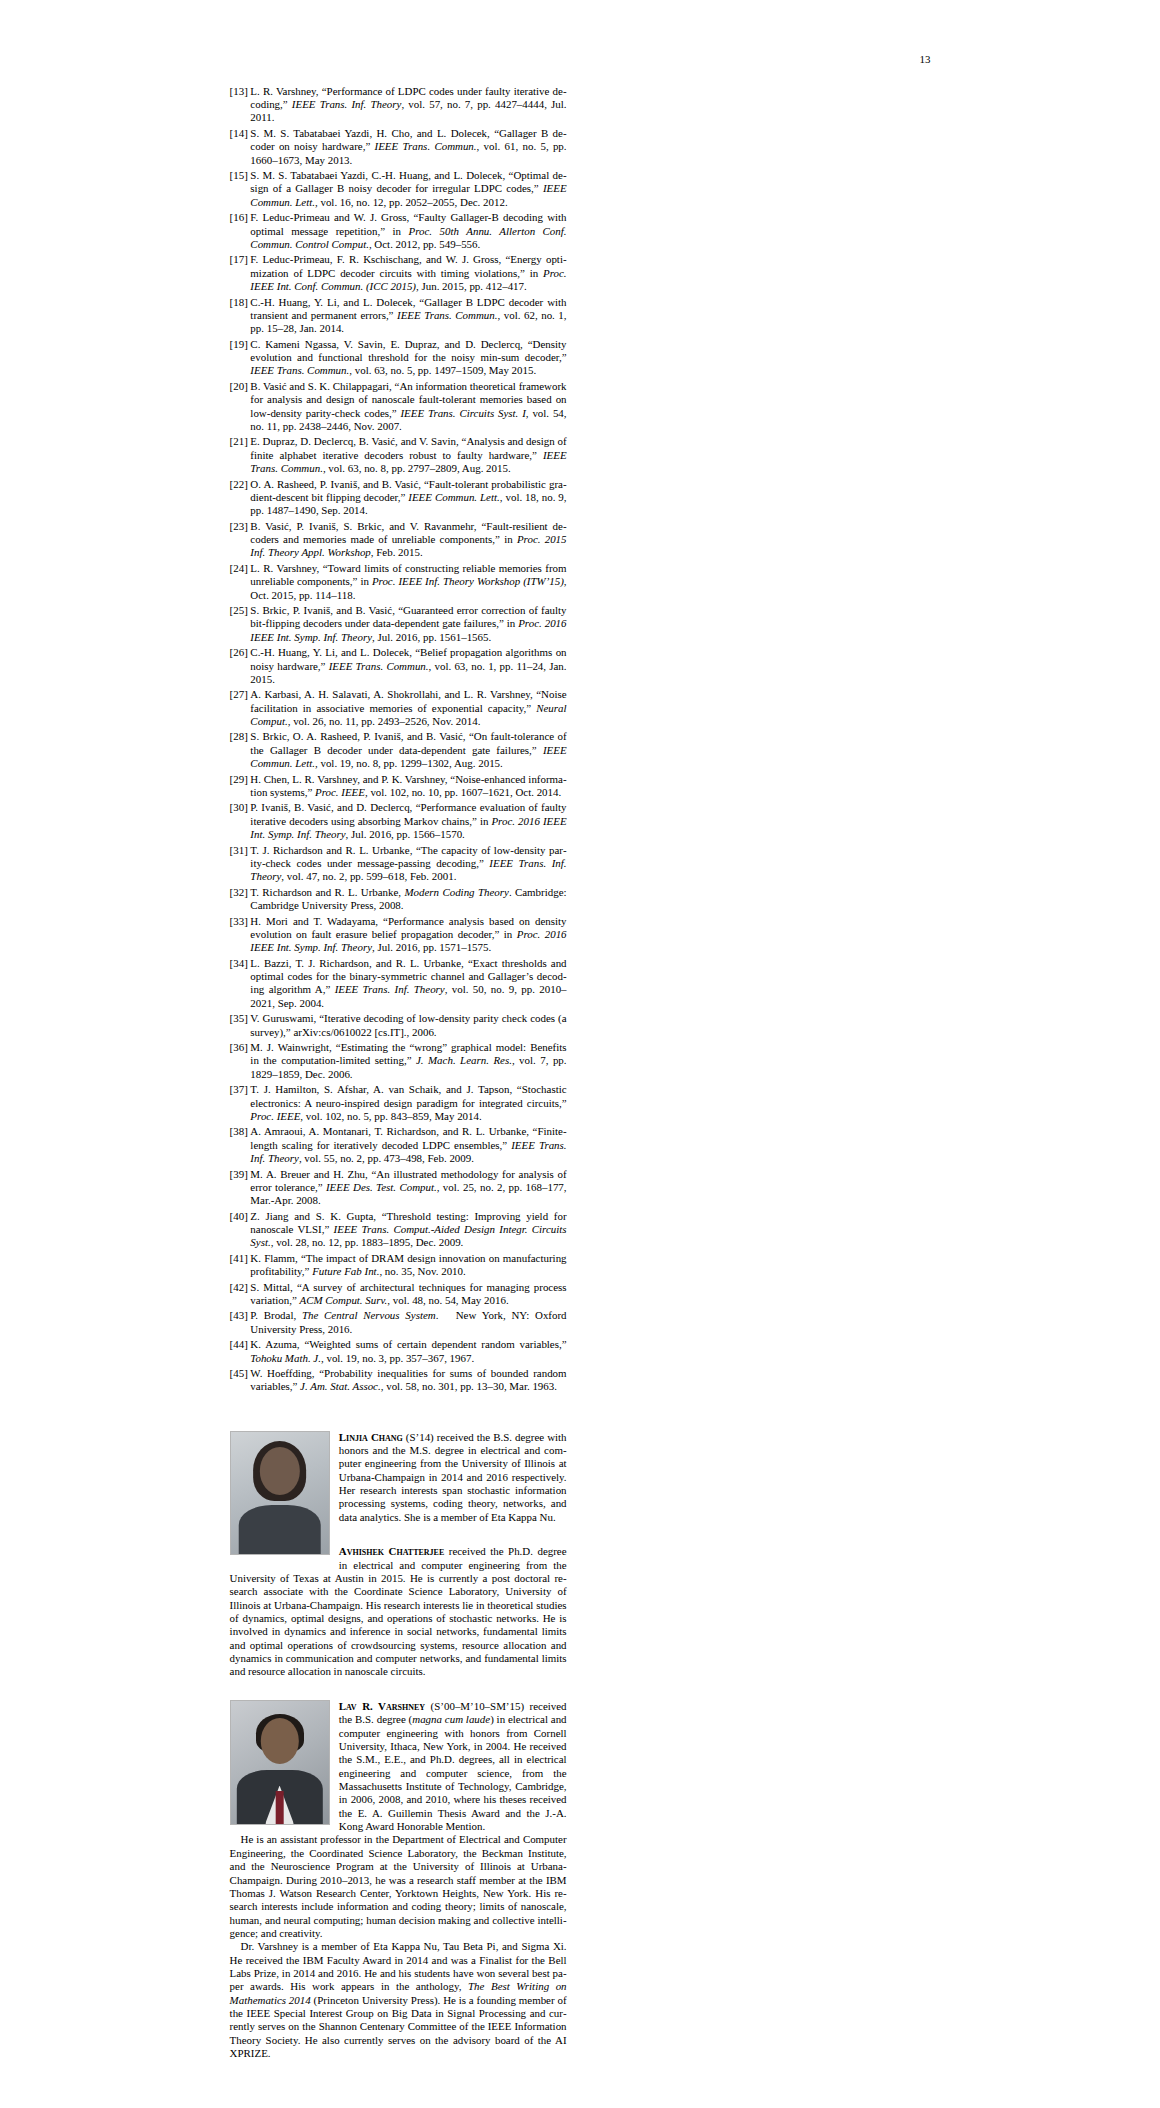13
[13] L. R. Varshney, “Performance of LDPC codes under faulty iterative decoding,” IEEE Trans. Inf. Theory, vol. 57, no. 7, pp. 4427–4444, Jul. 2011.
[14] S. M. S. Tabatabaei Yazdi, H. Cho, and L. Dolecek, “Gallager B decoder on noisy hardware,” IEEE Trans. Commun., vol. 61, no. 5, pp. 1660–1673, May 2013.
[15] S. M. S. Tabatabaei Yazdi, C.-H. Huang, and L. Dolecek, “Optimal design of a Gallager B noisy decoder for irregular LDPC codes,” IEEE Commun. Lett., vol. 16, no. 12, pp. 2052–2055, Dec. 2012.
[16] F. Leduc-Primeau and W. J. Gross, “Faulty Gallager-B decoding with optimal message repetition,” in Proc. 50th Annu. Allerton Conf. Commun. Control Comput., Oct. 2012, pp. 549–556.
[17] F. Leduc-Primeau, F. R. Kschischang, and W. J. Gross, “Energy optimization of LDPC decoder circuits with timing violations,” in Proc. IEEE Int. Conf. Commun. (ICC 2015), Jun. 2015, pp. 412–417.
[18] C.-H. Huang, Y. Li, and L. Dolecek, “Gallager B LDPC decoder with transient and permanent errors,” IEEE Trans. Commun., vol. 62, no. 1, pp. 15–28, Jan. 2014.
[19] C. Kameni Ngassa, V. Savin, E. Dupraz, and D. Declercq, “Density evolution and functional threshold for the noisy min-sum decoder,” IEEE Trans. Commun., vol. 63, no. 5, pp. 1497–1509, May 2015.
[20] B. Vasić and S. K. Chilappagari, “An information theoretical framework for analysis and design of nanoscale fault-tolerant memories based on low-density parity-check codes,” IEEE Trans. Circuits Syst. I, vol. 54, no. 11, pp. 2438–2446, Nov. 2007.
[21] E. Dupraz, D. Declercq, B. Vasić, and V. Savin, “Analysis and design of finite alphabet iterative decoders robust to faulty hardware,” IEEE Trans. Commun., vol. 63, no. 8, pp. 2797–2809, Aug. 2015.
[22] O. A. Rasheed, P. Ivaniš, and B. Vasić, “Fault-tolerant probabilistic gradient-descent bit flipping decoder,” IEEE Commun. Lett., vol. 18, no. 9, pp. 1487–1490, Sep. 2014.
[23] B. Vasić, P. Ivaniš, S. Brkic, and V. Ravanmehr, “Fault-resilient decoders and memories made of unreliable components,” in Proc. 2015 Inf. Theory Appl. Workshop, Feb. 2015.
[24] L. R. Varshney, “Toward limits of constructing reliable memories from unreliable components,” in Proc. IEEE Inf. Theory Workshop (ITW’15), Oct. 2015, pp. 114–118.
[25] S. Brkic, P. Ivaniš, and B. Vasić, “Guaranteed error correction of faulty bit-flipping decoders under data-dependent gate failures,” in Proc. 2016 IEEE Int. Symp. Inf. Theory, Jul. 2016, pp. 1561–1565.
[26] C.-H. Huang, Y. Li, and L. Dolecek, “Belief propagation algorithms on noisy hardware,” IEEE Trans. Commun., vol. 63, no. 1, pp. 11–24, Jan. 2015.
[27] A. Karbasi, A. H. Salavati, A. Shokrollahi, and L. R. Varshney, “Noise facilitation in associative memories of exponential capacity,” Neural Comput., vol. 26, no. 11, pp. 2493–2526, Nov. 2014.
[28] S. Brkic, O. A. Rasheed, P. Ivaniš, and B. Vasić, “On fault-tolerance of the Gallager B decoder under data-dependent gate failures,” IEEE Commun. Lett., vol. 19, no. 8, pp. 1299–1302, Aug. 2015.
[29] H. Chen, L. R. Varshney, and P. K. Varshney, “Noise-enhanced information systems,” Proc. IEEE, vol. 102, no. 10, pp. 1607–1621, Oct. 2014.
[30] P. Ivaniš, B. Vasić, and D. Declercq, “Performance evaluation of faulty iterative decoders using absorbing Markov chains,” in Proc. 2016 IEEE Int. Symp. Inf. Theory, Jul. 2016, pp. 1566–1570.
[31] T. J. Richardson and R. L. Urbanke, “The capacity of low-density parity-check codes under message-passing decoding,” IEEE Trans. Inf. Theory, vol. 47, no. 2, pp. 599–618, Feb. 2001.
[32] T. Richardson and R. L. Urbanke, Modern Coding Theory. Cambridge: Cambridge University Press, 2008.
[33] H. Mori and T. Wadayama, “Performance analysis based on density evolution on fault erasure belief propagation decoder,” in Proc. 2016 IEEE Int. Symp. Inf. Theory, Jul. 2016, pp. 1571–1575.
[34] L. Bazzi, T. J. Richardson, and R. L. Urbanke, “Exact thresholds and optimal codes for the binary-symmetric channel and Gallager’s decoding algorithm A,” IEEE Trans. Inf. Theory, vol. 50, no. 9, pp. 2010–2021, Sep. 2004.
[35] V. Guruswami, “Iterative decoding of low-density parity check codes (a survey),” arXiv:cs/0610022 [cs.IT]., 2006.
[36] M. J. Wainwright, “Estimating the “wrong” graphical model: Benefits in the computation-limited setting,” J. Mach. Learn. Res., vol. 7, pp. 1829–1859, Dec. 2006.
[37] T. J. Hamilton, S. Afshar, A. van Schaik, and J. Tapson, “Stochastic electronics: A neuro-inspired design paradigm for integrated circuits,” Proc. IEEE, vol. 102, no. 5, pp. 843–859, May 2014.
[38] A. Amraoui, A. Montanari, T. Richardson, and R. L. Urbanke, “Finite-length scaling for iteratively decoded LDPC ensembles,” IEEE Trans. Inf. Theory, vol. 55, no. 2, pp. 473–498, Feb. 2009.
[39] M. A. Breuer and H. Zhu, “An illustrated methodology for analysis of error tolerance,” IEEE Des. Test. Comput., vol. 25, no. 2, pp. 168–177, Mar.-Apr. 2008.
[40] Z. Jiang and S. K. Gupta, “Threshold testing: Improving yield for nanoscale VLSI,” IEEE Trans. Comput.-Aided Design Integr. Circuits Syst., vol. 28, no. 12, pp. 1883–1895, Dec. 2009.
[41] K. Flamm, “The impact of DRAM design innovation on manufacturing profitability,” Future Fab Int., no. 35, Nov. 2010.
[42] S. Mittal, “A survey of architectural techniques for managing process variation,” ACM Comput. Surv., vol. 48, no. 54, May 2016.
[43] P. Brodal, The Central Nervous System. New York, NY: Oxford University Press, 2016.
[44] K. Azuma, “Weighted sums of certain dependent random variables,” Tohoku Math. J., vol. 19, no. 3, pp. 357–367, 1967.
[45] W. Hoeffding, “Probability inequalities for sums of bounded random variables,” J. Am. Stat. Assoc., vol. 58, no. 301, pp. 13–30, Mar. 1963.
Linjia Chang (S’14) received the B.S. degree with honors and the M.S. degree in electrical and computer engineering from the University of Illinois at Urbana-Champaign in 2014 and 2016 respectively. Her research interests span stochastic information processing systems, coding theory, networks, and data analytics. She is a member of Eta Kappa Nu.
Avhishek Chatterjee received the Ph.D. degree in electrical and computer engineering from the University of Texas at Austin in 2015. He is currently a post doctoral research associate with the Coordinate Science Laboratory, University of Illinois at Urbana-Champaign. His research interests lie in theoretical studies of dynamics, optimal designs, and operations of stochastic networks. He is involved in dynamics and inference in social networks, fundamental limits and optimal operations of crowdsourcing systems, resource allocation and dynamics in communication and computer networks, and fundamental limits and resource allocation in nanoscale circuits.
Lav R. Varshney (S’00–M’10–SM’15) received the B.S. degree (magna cum laude) in electrical and computer engineering with honors from Cornell University, Ithaca, New York, in 2004. He received the S.M., E.E., and Ph.D. degrees, all in electrical engineering and computer science, from the Massachusetts Institute of Technology, Cambridge, in 2006, 2008, and 2010, where his theses received the E. A. Guillemin Thesis Award and the J.-A. Kong Award Honorable Mention.
He is an assistant professor in the Department of Electrical and Computer Engineering, the Coordinated Science Laboratory, the Beckman Institute, and the Neuroscience Program at the University of Illinois at Urbana-Champaign. During 2010–2013, he was a research staff member at the IBM Thomas J. Watson Research Center, Yorktown Heights, New York. His research interests include information and coding theory; limits of nanoscale, human, and neural computing; human decision making and collective intelligence; and creativity.
Dr. Varshney is a member of Eta Kappa Nu, Tau Beta Pi, and Sigma Xi. He received the IBM Faculty Award in 2014 and was a Finalist for the Bell Labs Prize, in 2014 and 2016. He and his students have won several best paper awards. His work appears in the anthology, The Best Writing on Mathematics 2014 (Princeton University Press). He is a founding member of the IEEE Special Interest Group on Big Data in Signal Processing and currently serves on the Shannon Centenary Committee of the IEEE Information Theory Society. He also currently serves on the advisory board of the AI XPRIZE.